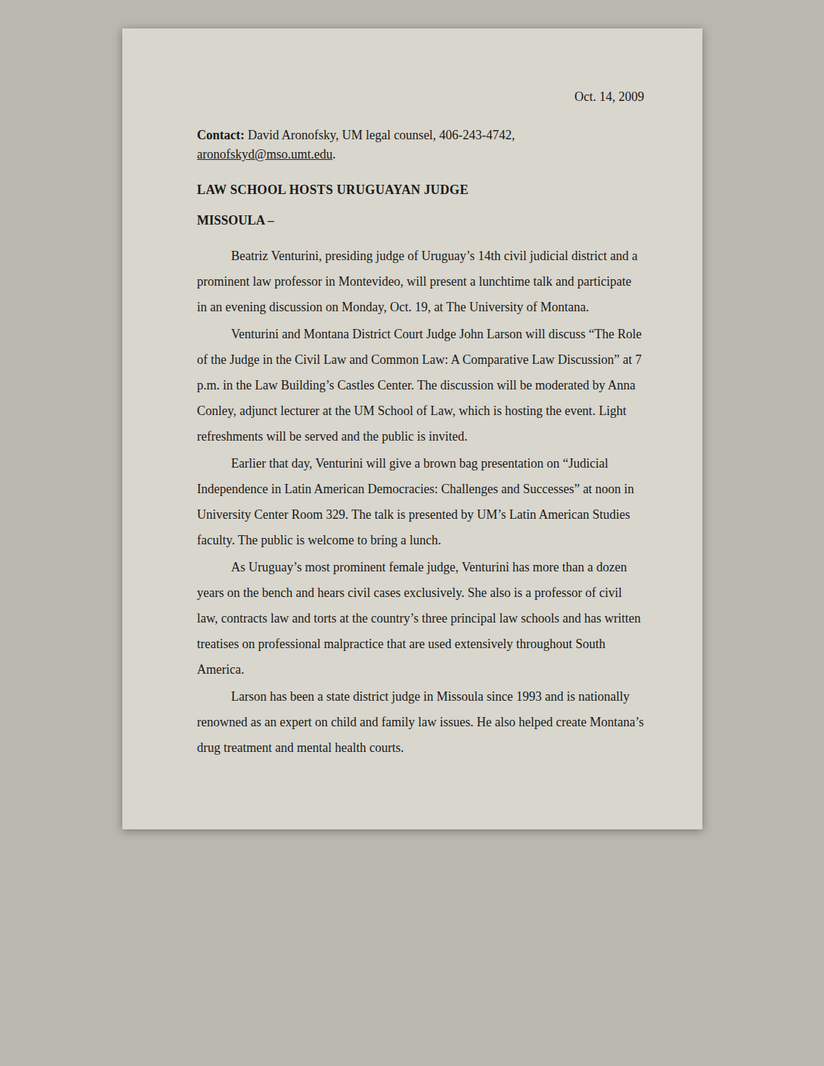Oct. 14, 2009
Contact: David Aronofsky, UM legal counsel, 406-243-4742,
aronofskyd@mso.umt.edu.
LAW SCHOOL HOSTS URUGUAYAN JUDGE
MISSOULA –
Beatriz Venturini, presiding judge of Uruguay’s 14th civil judicial district and a prominent law professor in Montevideo, will present a lunchtime talk and participate in an evening discussion on Monday, Oct. 19, at The University of Montana.
Venturini and Montana District Court Judge John Larson will discuss “The Role of the Judge in the Civil Law and Common Law: A Comparative Law Discussion” at 7 p.m. in the Law Building’s Castles Center. The discussion will be moderated by Anna Conley, adjunct lecturer at the UM School of Law, which is hosting the event. Light refreshments will be served and the public is invited.
Earlier that day, Venturini will give a brown bag presentation on “Judicial Independence in Latin American Democracies: Challenges and Successes” at noon in University Center Room 329. The talk is presented by UM’s Latin American Studies faculty. The public is welcome to bring a lunch.
As Uruguay’s most prominent female judge, Venturini has more than a dozen years on the bench and hears civil cases exclusively. She also is a professor of civil law, contracts law and torts at the country’s three principal law schools and has written treatises on professional malpractice that are used extensively throughout South America.
Larson has been a state district judge in Missoula since 1993 and is nationally renowned as an expert on child and family law issues. He also helped create Montana’s drug treatment and mental health courts.